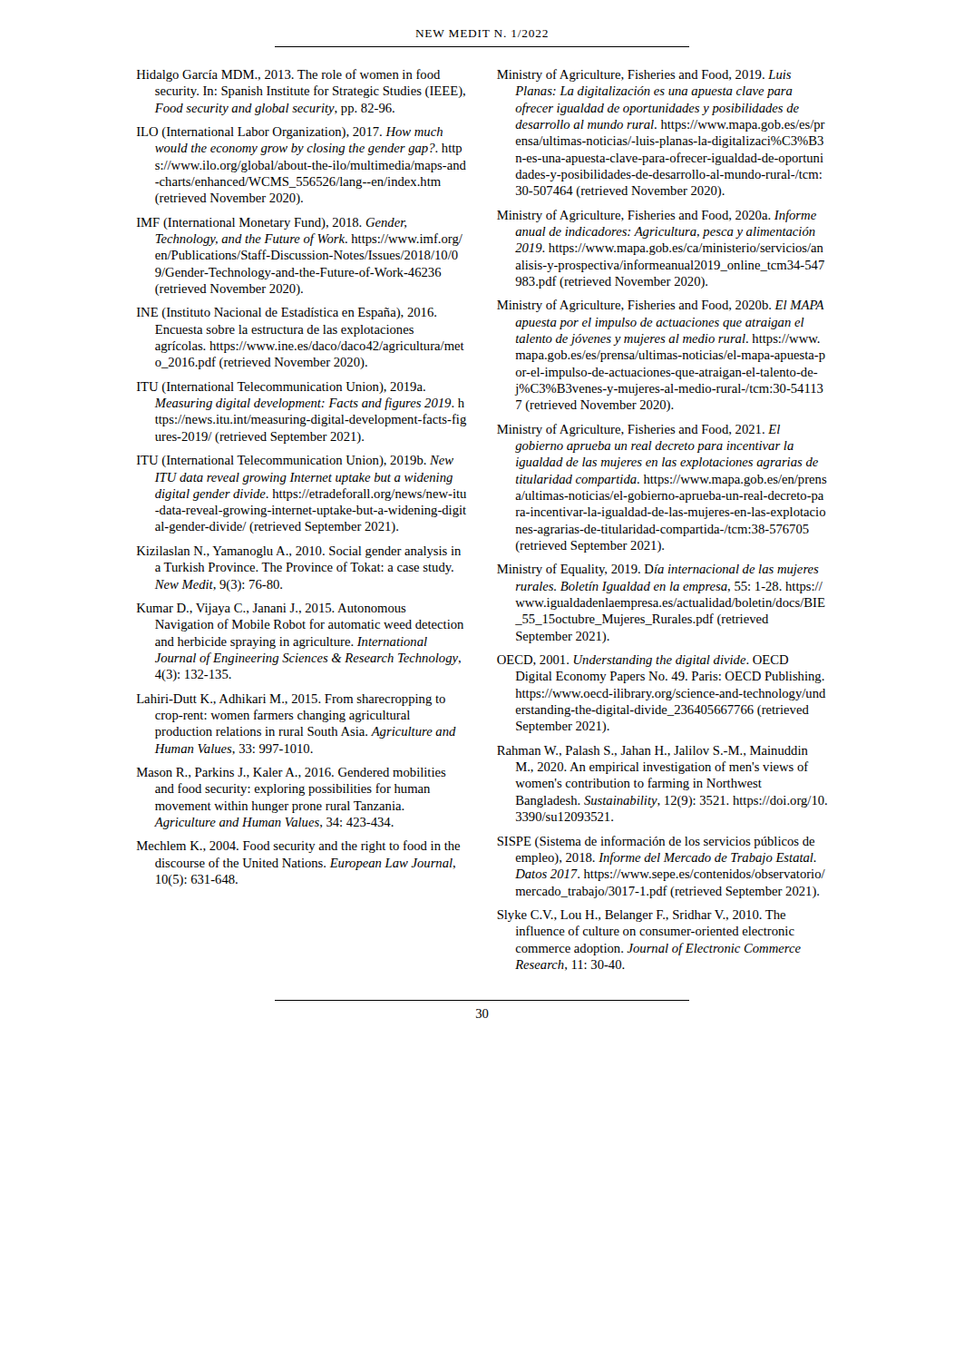NEW MEDIT N. 1/2022
Hidalgo García MDM., 2013. The role of women in food security. In: Spanish Institute for Strategic Studies (IEEE), Food security and global security, pp. 82-96.
ILO (International Labor Organization), 2017. How much would the economy grow by closing the gender gap?. https://www.ilo.org/global/about-the-ilo/multimedia/maps-and-charts/enhanced/WCMS_556526/lang--en/index.htm (retrieved November 2020).
IMF (International Monetary Fund), 2018. Gender, Technology, and the Future of Work. https://www.imf.org/en/Publications/Staff-Discussion-Notes/Issues/2018/10/09/Gender-Technology-and-the-Future-of-Work-46236 (retrieved November 2020).
INE (Instituto Nacional de Estadística en España), 2016. Encuesta sobre la estructura de las explotaciones agrícolas. https://www.ine.es/daco/daco42/agricultura/meto_2016.pdf (retrieved November 2020).
ITU (International Telecommunication Union), 2019a. Measuring digital development: Facts and figures 2019. https://news.itu.int/measuring-digital-development-facts-figures-2019/ (retrieved September 2021).
ITU (International Telecommunication Union), 2019b. New ITU data reveal growing Internet uptake but a widening digital gender divide. https://etradeforall.org/news/new-itu-data-reveal-growing-internet-uptake-but-a-widening-digital-gender-divide/ (retrieved September 2021).
Kizilaslan N., Yamanoglu A., 2010. Social gender analysis in a Turkish Province. The Province of Tokat: a case study. New Medit, 9(3): 76-80.
Kumar D., Vijaya C., Janani J., 2015. Autonomous Navigation of Mobile Robot for automatic weed detection and herbicide spraying in agriculture. International Journal of Engineering Sciences & Research Technology, 4(3): 132-135.
Lahiri-Dutt K., Adhikari M., 2015. From sharecropping to crop-rent: women farmers changing agricultural production relations in rural South Asia. Agriculture and Human Values, 33: 997-1010.
Mason R., Parkins J., Kaler A., 2016. Gendered mobilities and food security: exploring possibilities for human movement within hunger prone rural Tanzania. Agriculture and Human Values, 34: 423-434.
Mechlem K., 2004. Food security and the right to food in the discourse of the United Nations. European Law Journal, 10(5): 631-648.
Ministry of Agriculture, Fisheries and Food, 2019. Luis Planas: La digitalización es una apuesta clave para ofrecer igualdad de oportunidades y posibilidades de desarrollo al mundo rural. https://www.mapa.gob.es/es/prensa/ultimas-noticias/-luis-planas-la-digitalizaci%C3%B3n-es-una-apuesta-clave-para-ofrecer-igualdad-de-oportunidades-y-posibilidades-de-desarrollo-al-mundo-rural-/tcm:30-507464 (retrieved November 2020).
Ministry of Agriculture, Fisheries and Food, 2020a. Informe anual de indicadores: Agricultura, pesca y alimentación 2019. https://www.mapa.gob.es/ca/ministerio/servicios/analisis-y-prospectiva/informeanual2019_online_tcm34-547983.pdf (retrieved November 2020).
Ministry of Agriculture, Fisheries and Food, 2020b. El MAPA apuesta por el impulso de actuaciones que atraigan el talento de jóvenes y mujeres al medio rural. https://www.mapa.gob.es/es/prensa/ultimas-noticias/el-mapa-apuesta-por-el-impulso-de-actuaciones-que-atraigan-el-talento-de-j%C3%B3venes-y-mujeres-al-medio-rural-/tcm:30-541137 (retrieved November 2020).
Ministry of Agriculture, Fisheries and Food, 2021. El gobierno aprueba un real decreto para incentivar la igualdad de las mujeres en las explotaciones agrarias de titularidad compartida. https://www.mapa.gob.es/en/prensa/ultimas-noticias/el-gobierno-aprueba-un-real-decreto-para-incentivar-la-igualdad-de-las-mujeres-en-las-explotaciones-agrarias-de-titularidad-compartida-/tcm:38-576705 (retrieved September 2021).
Ministry of Equality, 2019. Día internacional de las mujeres rurales. Boletín Igualdad en la empresa, 55: 1-28. https://www.igualdadenlaempresa.es/actualidad/boletin/docs/BIE_55_15octubre_Mujeres_Rurales.pdf (retrieved September 2021).
OECD, 2001. Understanding the digital divide. OECD Digital Economy Papers No. 49. Paris: OECD Publishing. https://www.oecd-ilibrary.org/science-and-technology/understanding-the-digital-divide_236405667766 (retrieved September 2021).
Rahman W., Palash S., Jahan H., Jalilov S.-M., Mainuddin M., 2020. An empirical investigation of men's views of women's contribution to farming in Northwest Bangladesh. Sustainability, 12(9): 3521. https://doi.org/10.3390/su12093521.
SISPE (Sistema de información de los servicios públicos de empleo), 2018. Informe del Mercado de Trabajo Estatal. Datos 2017. https://www.sepe.es/contenidos/observatorio/mercado_trabajo/3017-1.pdf (retrieved September 2021).
Slyke C.V., Lou H., Belanger F., Sridhar V., 2010. The influence of culture on consumer-oriented electronic commerce adoption. Journal of Electronic Commerce Research, 11: 30-40.
30